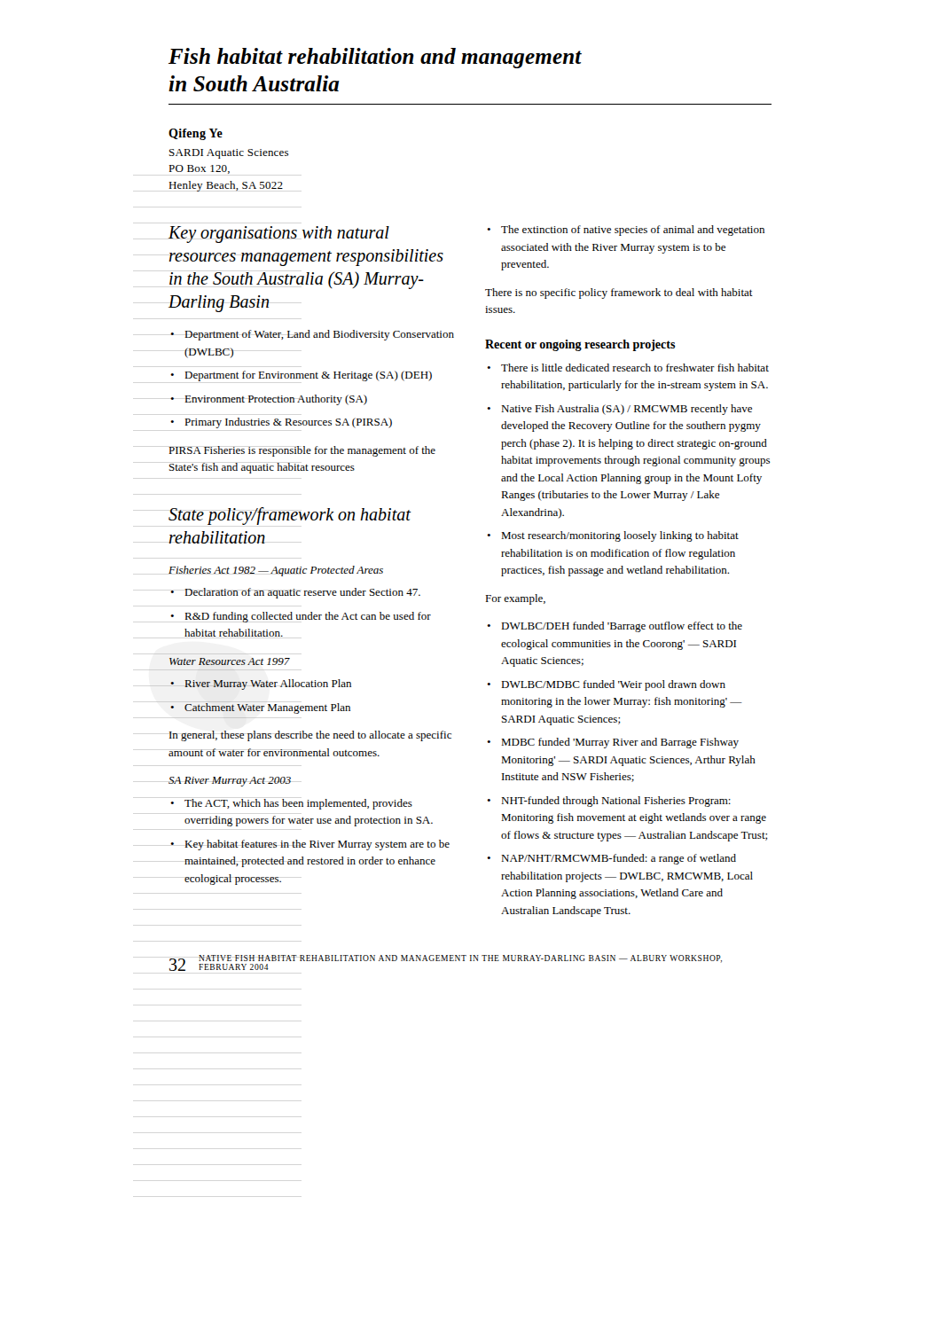Fish habitat rehabilitation and management
in South Australia
Qifeng Ye
SARDI Aquatic Sciences
PO Box 120,
Henley Beach, SA 5022
Key organisations with natural resources management responsibilities in the South Australia (SA) Murray-Darling Basin
Department of Water, Land and Biodiversity Conservation (DWLBC)
Department for Environment & Heritage (SA) (DEH)
Environment Protection Authority (SA)
Primary Industries & Resources SA (PIRSA)
PIRSA Fisheries is responsible for the management of the State's fish and aquatic habitat resources
State policy/framework on habitat rehabilitation
Fisheries Act 1982 — Aquatic Protected Areas
Declaration of an aquatic reserve under Section 47.
R&D funding collected under the Act can be used for habitat rehabilitation.
Water Resources Act 1997
River Murray Water Allocation Plan
Catchment Water Management Plan
In general, these plans describe the need to allocate a specific amount of water for environmental outcomes.
SA River Murray Act 2003
The ACT, which has been implemented, provides overriding powers for water use and protection in SA.
Key habitat features in the River Murray system are to be maintained, protected and restored in order to enhance ecological processes.
The extinction of native species of animal and vegetation associated with the River Murray system is to be prevented.
There is no specific policy framework to deal with habitat issues.
Recent or ongoing research projects
There is little dedicated research to freshwater fish habitat rehabilitation, particularly for the in-stream system in SA.
Native Fish Australia (SA) / RMCWMB recently have developed the Recovery Outline for the southern pygmy perch (phase 2). It is helping to direct strategic on-ground habitat improvements through regional community groups and the Local Action Planning group in the Mount Lofty Ranges (tributaries to the Lower Murray / Lake Alexandrina).
Most research/monitoring loosely linking to habitat rehabilitation is on modification of flow regulation practices, fish passage and wetland rehabilitation.
For example,
DWLBC/DEH funded 'Barrage outflow effect to the ecological communities in the Coorong' — SARDI Aquatic Sciences;
DWLBC/MDBC funded 'Weir pool drawn down monitoring in the lower Murray: fish monitoring' — SARDI Aquatic Sciences;
MDBC funded 'Murray River and Barrage Fishway Monitoring' — SARDI Aquatic Sciences, Arthur Rylah Institute and NSW Fisheries;
NHT-funded through National Fisheries Program: Monitoring fish movement at eight wetlands over a range of flows & structure types — Australian Landscape Trust;
NAP/NHT/RMCWMB-funded: a range of wetland rehabilitation projects — DWLBC, RMCWMB, Local Action Planning associations, Wetland Care and Australian Landscape Trust.
32
NATIVE FISH HABITAT REHABILITATION AND MANAGEMENT IN THE MURRAY-DARLING BASIN — ALBURY WORKSHOP, FEBRUARY 2004